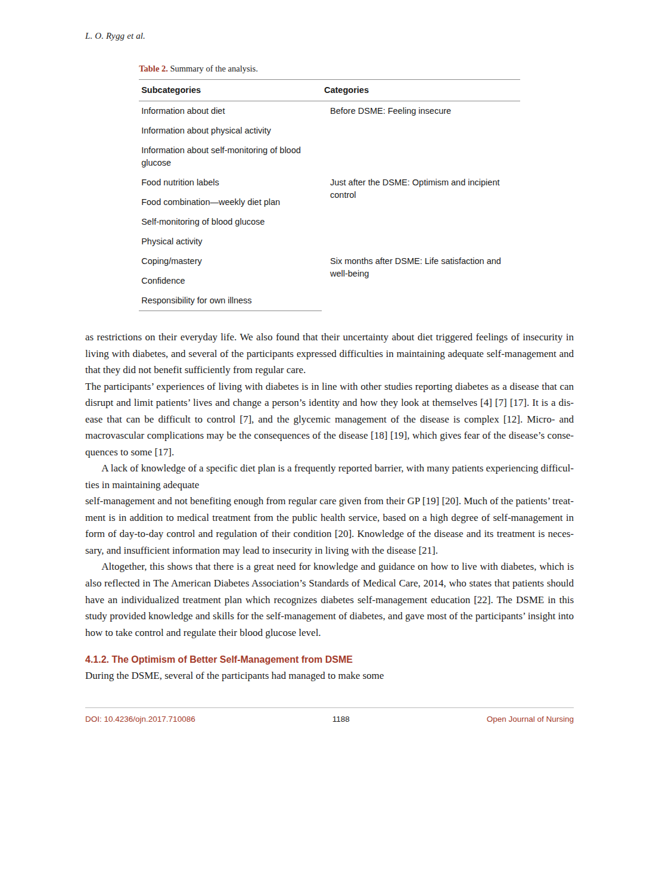L. O. Rygg et al.
Table 2. Summary of the analysis.
| Subcategories | Categories |
| --- | --- |
| Information about diet | Before DSME: Feeling insecure |
| Information about physical activity |
| Information about self-monitoring of blood glucose |
| Food nutrition labels | Just after the DSME: Optimism and incipient control |
| Food combination—weekly diet plan |
| Self-monitoring of blood glucose |
| Physical activity |
| Coping/mastery | Six months after DSME: Life satisfaction and well-being |
| Confidence |
| Responsibility for own illness |
as restrictions on their everyday life. We also found that their uncertainty about diet triggered feelings of insecurity in living with diabetes, and several of the participants expressed difficulties in maintaining adequate self-management and that they did not benefit sufficiently from regular care.
The participants’ experiences of living with diabetes is in line with other studies reporting diabetes as a disease that can disrupt and limit patients’ lives and change a person’s identity and how they look at themselves [4] [7] [17]. It is a disease that can be difficult to control [7], and the glycemic management of the disease is complex [12]. Micro- and macrovascular complications may be the consequences of the disease [18] [19], which gives fear of the disease’s consequences to some [17].
A lack of knowledge of a specific diet plan is a frequently reported barrier, with many patients experiencing difficulties in maintaining adequate
self-management and not benefiting enough from regular care given from their GP [19] [20]. Much of the patients’ treatment is in addition to medical treatment from the public health service, based on a high degree of self-management in form of day-to-day control and regulation of their condition [20]. Knowledge of the disease and its treatment is necessary, and insufficient information may lead to insecurity in living with the disease [21].
Altogether, this shows that there is a great need for knowledge and guidance on how to live with diabetes, which is also reflected in The American Diabetes Association’s Standards of Medical Care, 2014, who states that patients should have an individualized treatment plan which recognizes diabetes self-management education [22]. The DSME in this study provided knowledge and skills for the self-management of diabetes, and gave most of the participants’ insight into how to take control and regulate their blood glucose level.
4.1.2. The Optimism of Better Self-Management from DSME
During the DSME, several of the participants had managed to make some
DOI: 10.4236/ojn.2017.710086 1188 Open Journal of Nursing